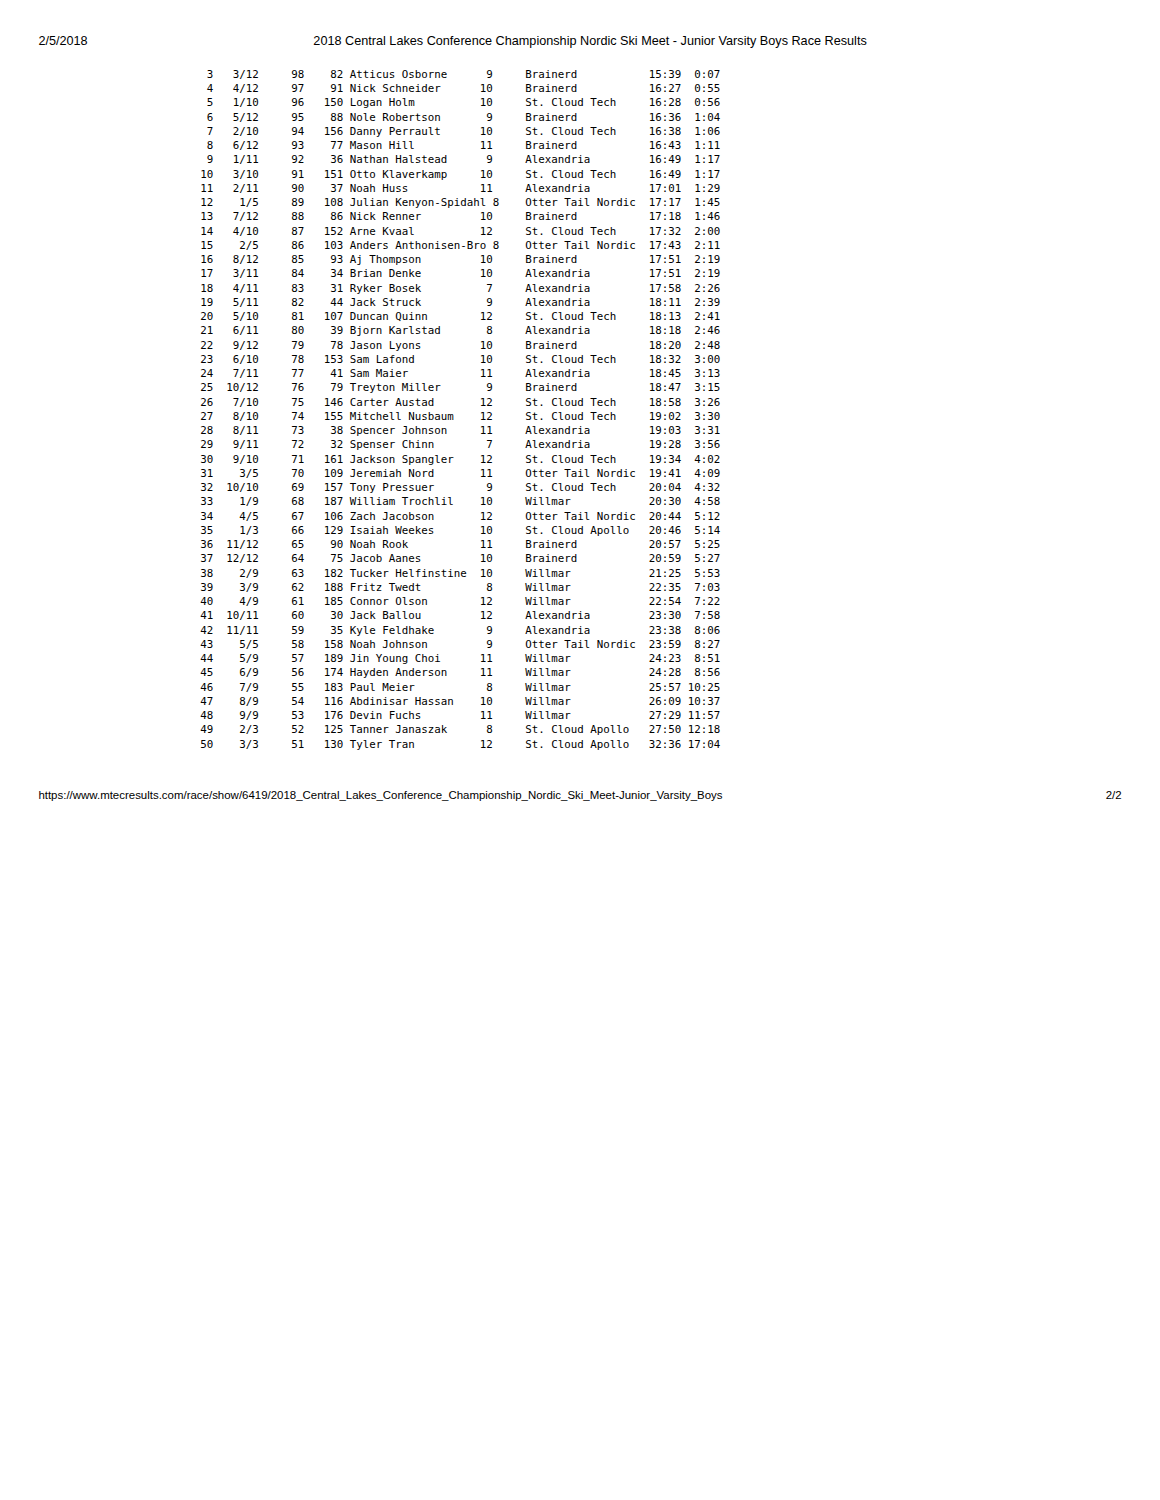2/5/2018 2018 Central Lakes Conference Championship Nordic Ski Meet - Junior Varsity Boys Race Results
   3   3/12     98    82 Atticus Osborne      9     Brainerd           15:39  0:07
   4   4/12     97    91 Nick Schneider      10     Brainerd           16:27  0:55
   5   1/10     96   150 Logan Holm          10     St. Cloud Tech     16:28  0:56
   6   5/12     95    88 Nole Robertson       9     Brainerd           16:36  1:04
   7   2/10     94   156 Danny Perrault      10     St. Cloud Tech     16:38  1:06
   8   6/12     93    77 Mason Hill          11     Brainerd           16:43  1:11
   9   1/11     92    36 Nathan Halstead      9     Alexandria         16:49  1:17
  10   3/10     91   151 Otto Klaverkamp     10     St. Cloud Tech     16:49  1:17
  11   2/11     90    37 Noah Huss           11     Alexandria         17:01  1:29
  12    1/5     89   108 Julian Kenyon-Spidahl 8    Otter Tail Nordic  17:17  1:45
  13   7/12     88    86 Nick Renner         10     Brainerd           17:18  1:46
  14   4/10     87   152 Arne Kvaal          12     St. Cloud Tech     17:32  2:00
  15    2/5     86   103 Anders Anthonisen-Bro 8    Otter Tail Nordic  17:43  2:11
  16   8/12     85    93 Aj Thompson         10     Brainerd           17:51  2:19
  17   3/11     84    34 Brian Denke         10     Alexandria         17:51  2:19
  18   4/11     83    31 Ryker Bosek          7     Alexandria         17:58  2:26
  19   5/11     82    44 Jack Struck          9     Alexandria         18:11  2:39
  20   5/10     81   107 Duncan Quinn        12     St. Cloud Tech     18:13  2:41
  21   6/11     80    39 Bjorn Karlstad       8     Alexandria         18:18  2:46
  22   9/12     79    78 Jason Lyons         10     Brainerd           18:20  2:48
  23   6/10     78   153 Sam Lafond          10     St. Cloud Tech     18:32  3:00
  24   7/11     77    41 Sam Maier           11     Alexandria         18:45  3:13
  25  10/12     76    79 Treyton Miller       9     Brainerd           18:47  3:15
  26   7/10     75   146 Carter Austad       12     St. Cloud Tech     18:58  3:26
  27   8/10     74   155 Mitchell Nusbaum    12     St. Cloud Tech     19:02  3:30
  28   8/11     73    38 Spencer Johnson     11     Alexandria         19:03  3:31
  29   9/11     72    32 Spenser Chinn        7     Alexandria         19:28  3:56
  30   9/10     71   161 Jackson Spangler    12     St. Cloud Tech     19:34  4:02
  31    3/5     70   109 Jeremiah Nord       11     Otter Tail Nordic  19:41  4:09
  32  10/10     69   157 Tony Pressuer        9     St. Cloud Tech     20:04  4:32
  33    1/9     68   187 William Trochlil    10     Willmar            20:30  4:58
  34    4/5     67   106 Zach Jacobson       12     Otter Tail Nordic  20:44  5:12
  35    1/3     66   129 Isaiah Weekes       10     St. Cloud Apollo   20:46  5:14
  36  11/12     65    90 Noah Rook           11     Brainerd           20:57  5:25
  37  12/12     64    75 Jacob Aanes         10     Brainerd           20:59  5:27
  38    2/9     63   182 Tucker Helfinstine  10     Willmar            21:25  5:53
  39    3/9     62   188 Fritz Twedt          8     Willmar            22:35  7:03
  40    4/9     61   185 Connor Olson        12     Willmar            22:54  7:22
  41  10/11     60    30 Jack Ballou         12     Alexandria         23:30  7:58
  42  11/11     59    35 Kyle Feldhake        9     Alexandria         23:38  8:06
  43    5/5     58   158 Noah Johnson         9     Otter Tail Nordic  23:59  8:27
  44    5/9     57   189 Jin Young Choi      11     Willmar            24:23  8:51
  45    6/9     56   174 Hayden Anderson     11     Willmar            24:28  8:56
  46    7/9     55   183 Paul Meier           8     Willmar            25:57 10:25
  47    8/9     54   116 Abdinisar Hassan    10     Willmar            26:09 10:37
  48    9/9     53   176 Devin Fuchs         11     Willmar            27:29 11:57
  49    2/3     52   125 Tanner Janaszak      8     St. Cloud Apollo   27:50 12:18
  50    3/3     51   130 Tyler Tran          12     St. Cloud Apollo   32:36 17:04
https://www.mtecresults.com/race/show/6419/2018_Central_Lakes_Conference_Championship_Nordic_Ski_Meet-Junior_Varsity_Boys 2/2